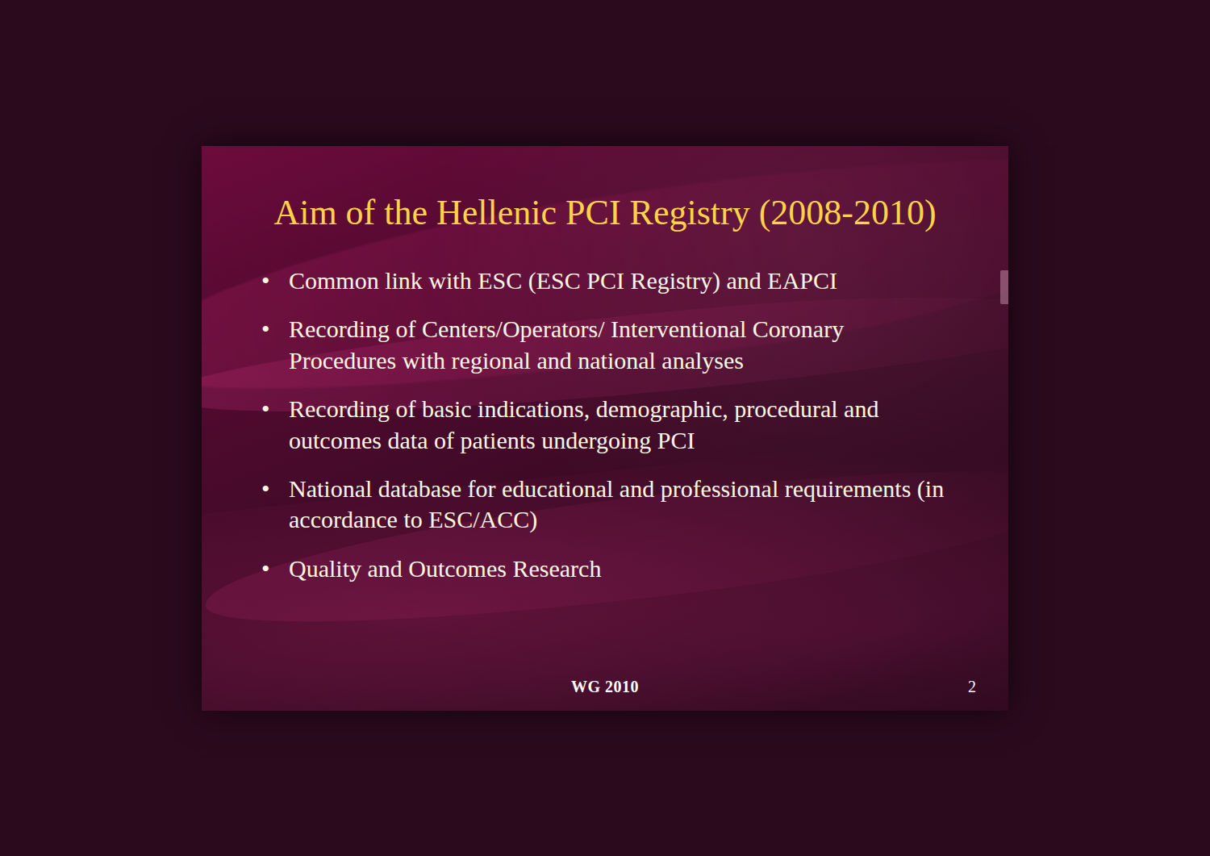Aim of the Hellenic PCI Registry (2008-2010)
Common link with ESC (ESC PCI Registry) and EAPCI
Recording of Centers/Operators/ Interventional Coronary Procedures with regional and national analyses
Recording of basic indications, demographic, procedural and outcomes data of patients undergoing PCI
National database for educational and professional requirements (in accordance to ESC/ACC)
Quality and Outcomes Research
WG 2010 2